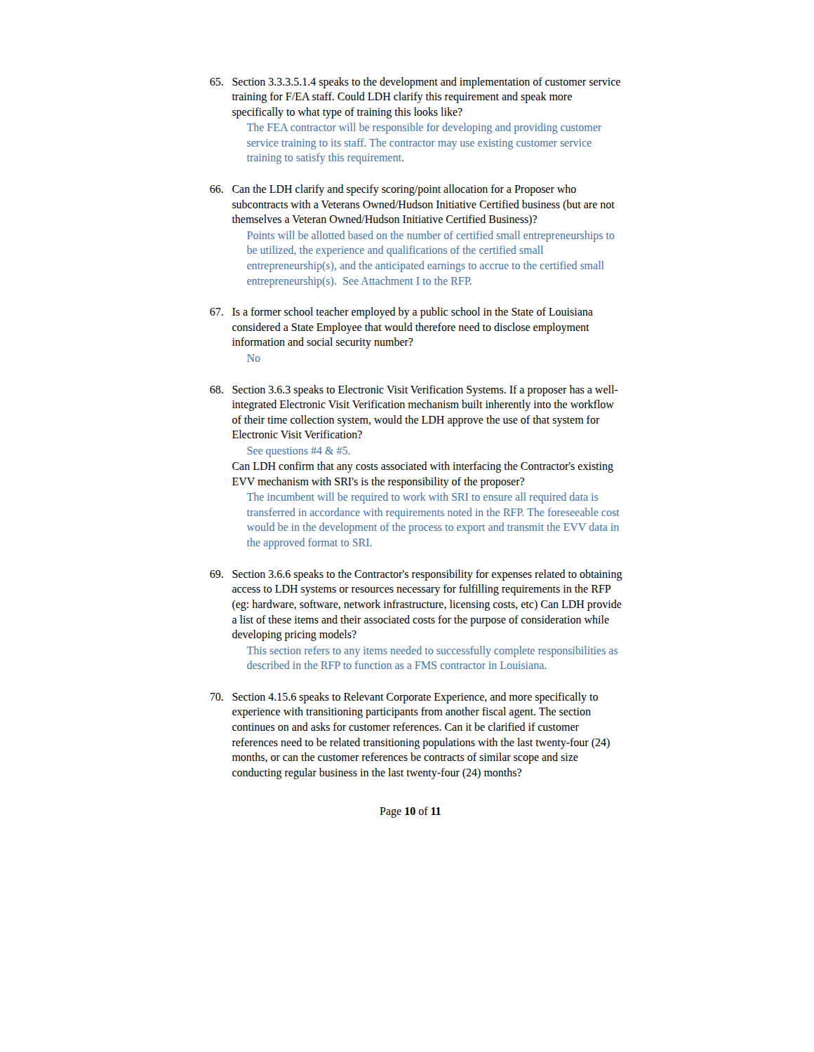Section 3.3.3.5.1.4 speaks to the development and implementation of customer service training for F/EA staff. Could LDH clarify this requirement and speak more specifically to what type of training this looks like? The FEA contractor will be responsible for developing and providing customer service training to its staff. The contractor may use existing customer service training to satisfy this requirement.
Can the LDH clarify and specify scoring/point allocation for a Proposer who subcontracts with a Veterans Owned/Hudson Initiative Certified business (but are not themselves a Veteran Owned/Hudson Initiative Certified Business)? Points will be allotted based on the number of certified small entrepreneurships to be utilized, the experience and qualifications of the certified small entrepreneurship(s), and the anticipated earnings to accrue to the certified small entrepreneurship(s). See Attachment I to the RFP.
Is a former school teacher employed by a public school in the State of Louisiana considered a State Employee that would therefore need to disclose employment information and social security number? No
Section 3.6.3 speaks to Electronic Visit Verification Systems. If a proposer has a well-integrated Electronic Visit Verification mechanism built inherently into the workflow of their time collection system, would the LDH approve the use of that system for Electronic Visit Verification? See questions #4 & #5. Can LDH confirm that any costs associated with interfacing the Contractor's existing EVV mechanism with SRI's is the responsibility of the proposer? The incumbent will be required to work with SRI to ensure all required data is transferred in accordance with requirements noted in the RFP. The foreseeable cost would be in the development of the process to export and transmit the EVV data in the approved format to SRI.
Section 3.6.6 speaks to the Contractor's responsibility for expenses related to obtaining access to LDH systems or resources necessary for fulfilling requirements in the RFP (eg: hardware, software, network infrastructure, licensing costs, etc) Can LDH provide a list of these items and their associated costs for the purpose of consideration while developing pricing models? This section refers to any items needed to successfully complete responsibilities as described in the RFP to function as a FMS contractor in Louisiana.
Section 4.15.6 speaks to Relevant Corporate Experience, and more specifically to experience with transitioning participants from another fiscal agent. The section continues on and asks for customer references. Can it be clarified if customer references need to be related transitioning populations with the last twenty-four (24) months, or can the customer references be contracts of similar scope and size conducting regular business in the last twenty-four (24) months?
Page 10 of 11